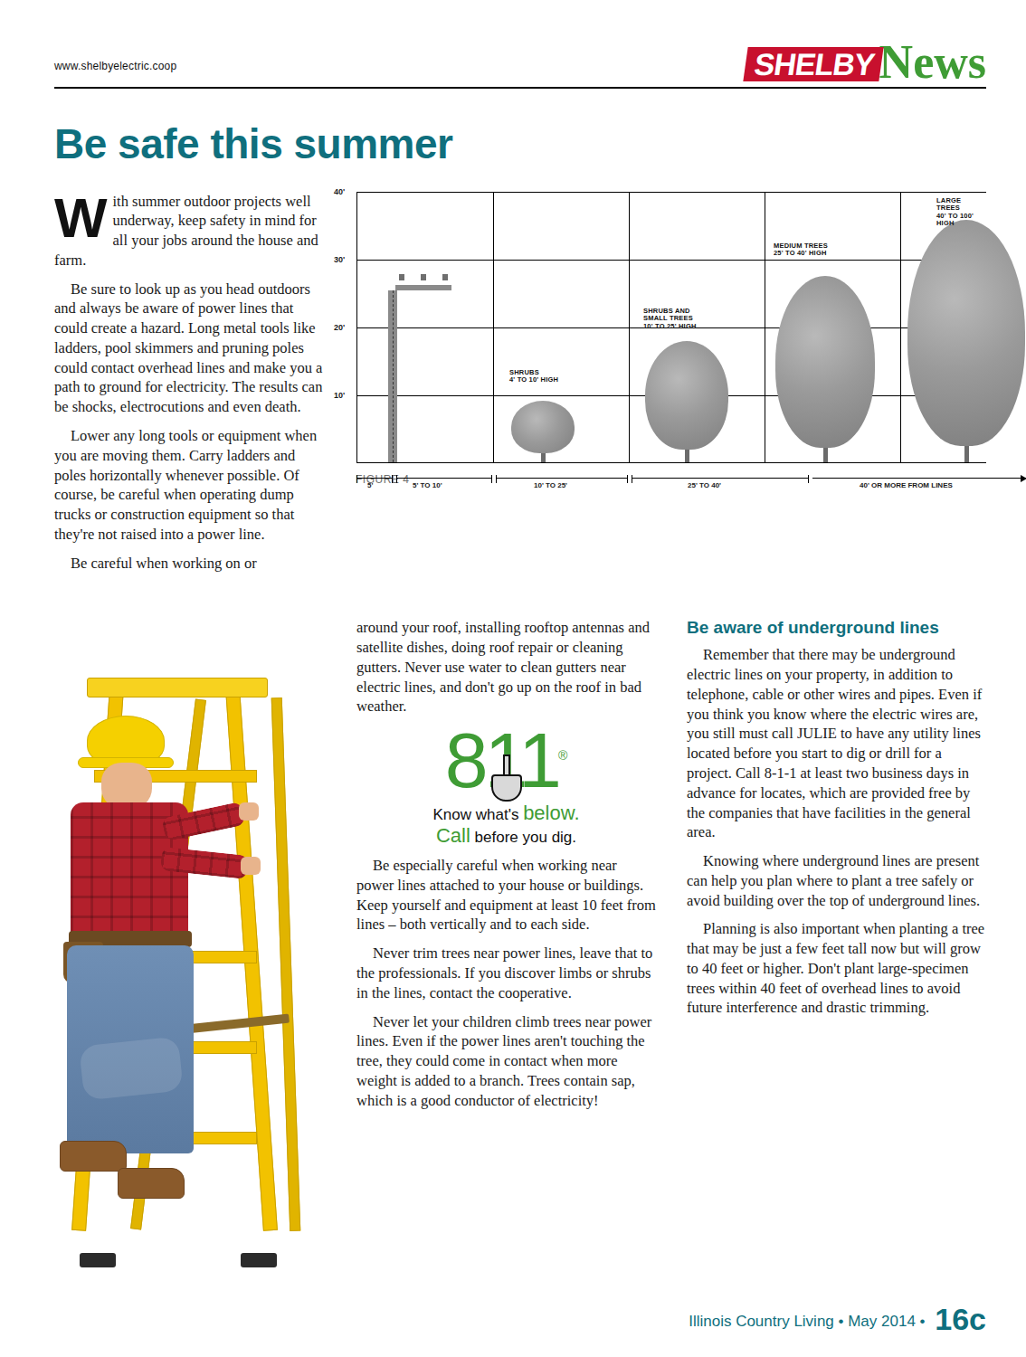www.shelbyelectric.coop
SHELBY News
Be safe this summer
With summer outdoor projects well underway, keep safety in mind for all your jobs around the house and farm.
Be sure to look up as you head outdoors and always be aware of power lines that could create a hazard. Long metal tools like ladders, pool skimmers and pruning poles could contact overhead lines and make you a path to ground for electricity. The results can be shocks, electrocutions and even death.
Lower any long tools or equipment when you are moving them. Carry ladders and poles horizontally whenever possible. Of course, be careful when operating dump trucks or construction equipment so that they're not raised into a power line.
Be careful when working on or
40'
30'
20'
10'
SHRUBS
4' TO 10' HIGH
SHRUBS AND
SMALL TREES
10' TO 25' HIGH
MEDIUM TREES
25' TO 40' HIGH
LARGE TREES
40' TO 100' HIGH
FIGURE 4
5'
5' TO 10'
10' TO 25'
25' TO 40'
40' OR MORE FROM LINES
around your roof, installing rooftop antennas and satellite dishes, doing roof repair or cleaning gutters. Never use water to clean gutters near electric lines, and don't go up on the roof in bad weather.
811®
Know what's below.
Call before you dig.
Be especially careful when working near power lines attached to your house or buildings. Keep yourself and equipment at least 10 feet from lines – both vertically and to each side.
Never trim trees near power lines, leave that to the professionals. If you discover limbs or shrubs in the lines, contact the cooperative.
Never let your children climb trees near power lines. Even if the power lines aren't touching the tree, they could come in contact when more weight is added to a branch. Trees contain sap, which is a good conductor of electricity!
Be aware of underground lines
Remember that there may be underground electric lines on your property, in addition to telephone, cable or other wires and pipes. Even if you think you know where the electric wires are, you still must call JULIE to have any utility lines located before you start to dig or drill for a project. Call 8-1-1 at least two business days in advance for locates, which are provided free by the companies that have facilities in the general area.
Knowing where underground lines are present can help you plan where to plant a tree safely or avoid building over the top of underground lines.
Planning is also important when planting a tree that may be just a few feet tall now but will grow to 40 feet or higher. Don't plant large-specimen trees within 40 feet of overhead lines to avoid future interference and drastic trimming.
Illinois Country Living • May 2014 • 16c